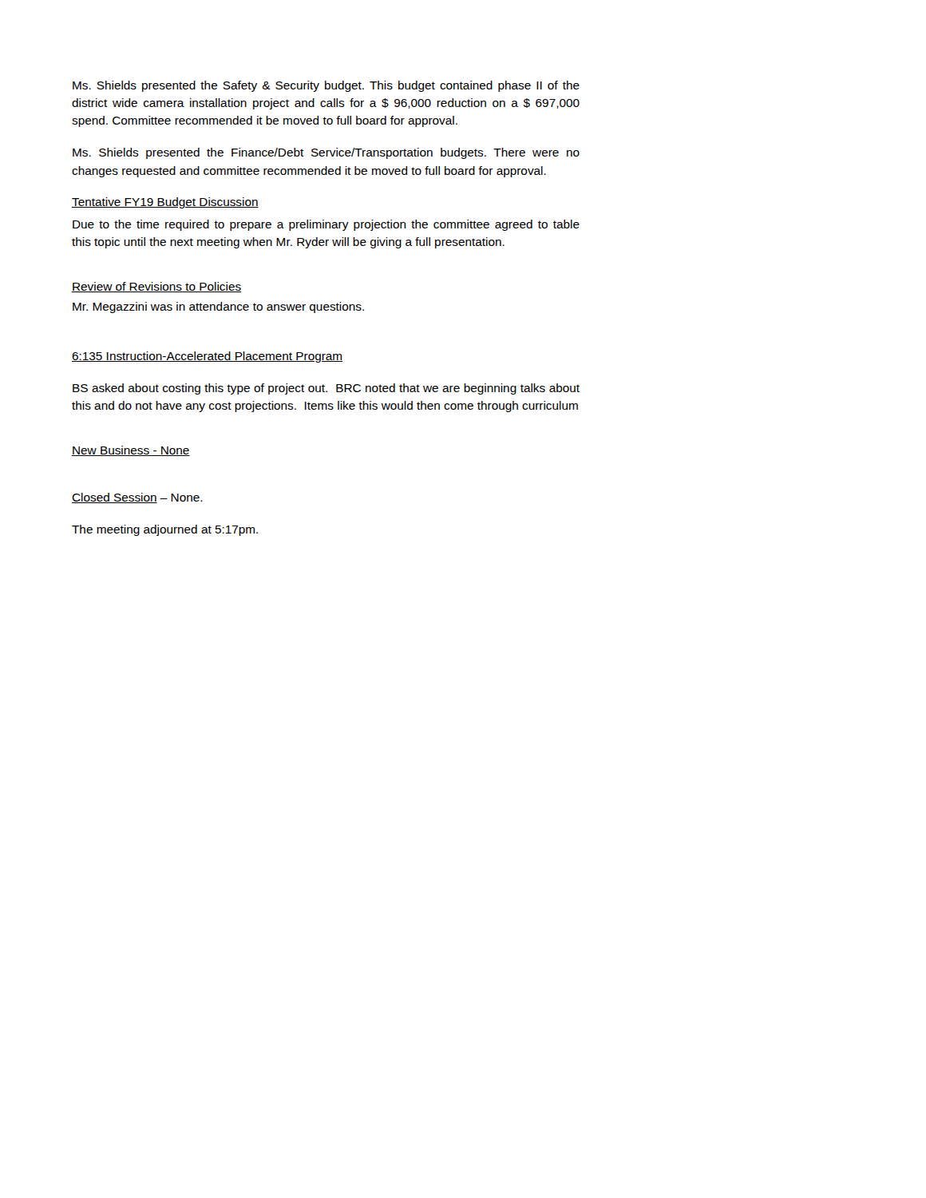Ms. Shields presented the Safety & Security budget. This budget contained phase II of the district wide camera installation project and calls for a $ 96,000 reduction on a $ 697,000 spend. Committee recommended it be moved to full board for approval.
Ms. Shields presented the Finance/Debt Service/Transportation budgets. There were no changes requested and committee recommended it be moved to full board for approval.
Tentative FY19 Budget Discussion
Due to the time required to prepare a preliminary projection the committee agreed to table this topic until the next meeting when Mr. Ryder will be giving a full presentation.
Review of Revisions to Policies
Mr. Megazzini was in attendance to answer questions.
6:135 Instruction-Accelerated Placement Program
BS asked about costing this type of project out. BRC noted that we are beginning talks about this and do not have any cost projections. Items like this would then come through curriculum
New Business - None
Closed Session – None.
The meeting adjourned at 5:17pm.